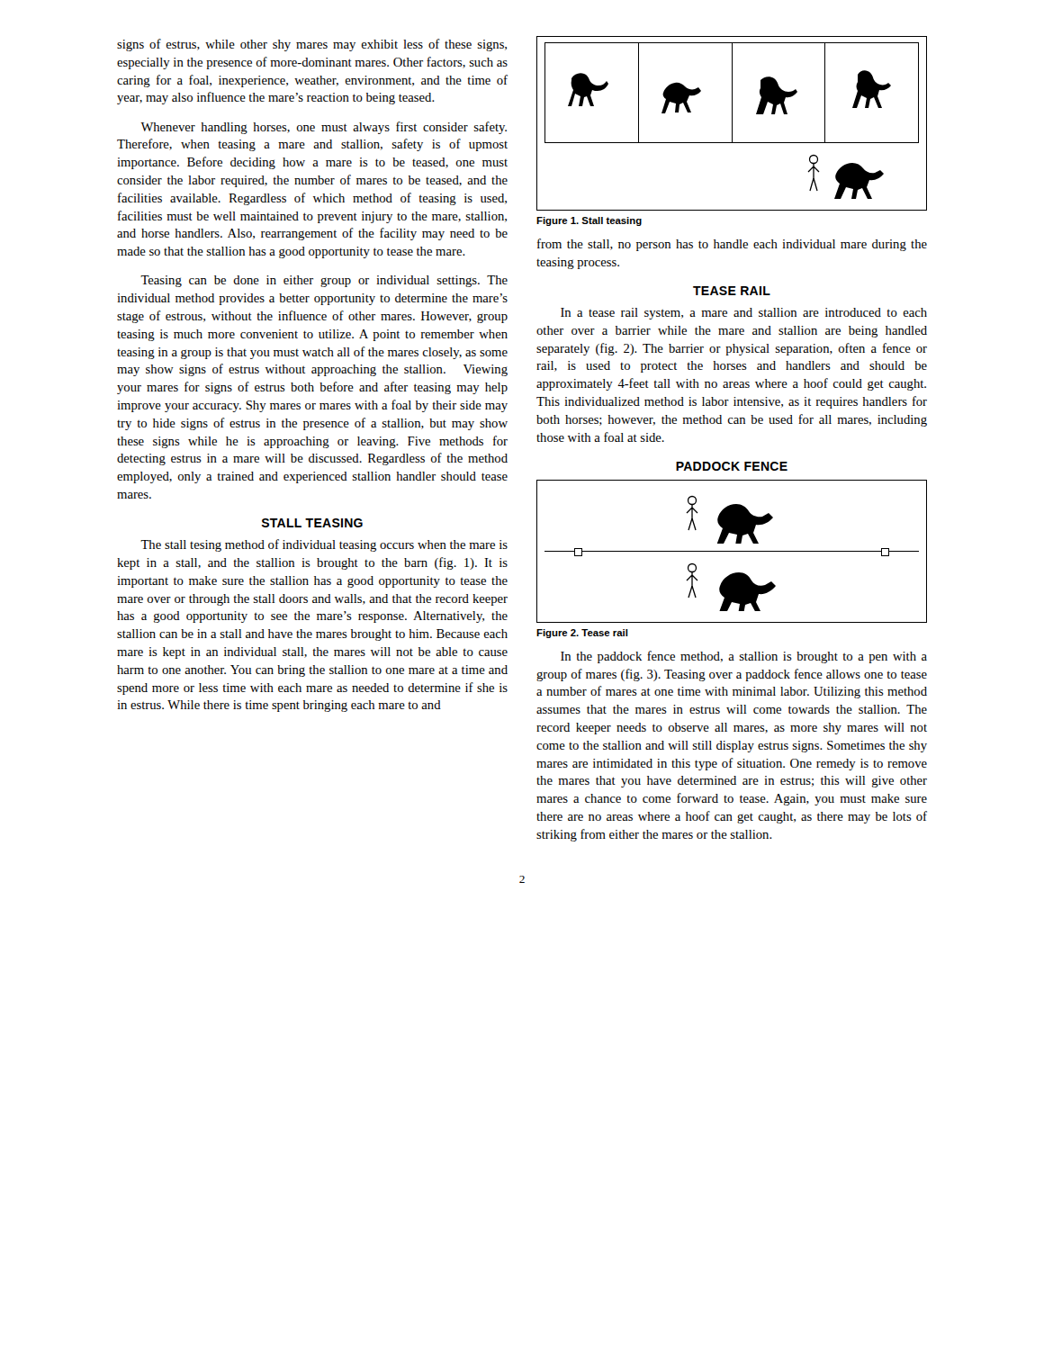signs of estrus, while other shy mares may exhibit less of these signs, especially in the presence of more-dominant mares. Other factors, such as caring for a foal, inexperience, weather, environment, and the time of year, may also influence the mare’s reaction to being teased.
Whenever handling horses, one must always first consider safety. Therefore, when teasing a mare and stallion, safety is of upmost importance. Before deciding how a mare is to be teased, one must consider the labor required, the number of mares to be teased, and the facilities available. Regardless of which method of teasing is used, facilities must be well maintained to prevent injury to the mare, stallion, and horse handlers. Also, rearrangement of the facility may need to be made so that the stallion has a good opportunity to tease the mare.
Teasing can be done in either group or individual settings. The individual method provides a better opportunity to determine the mare’s stage of estrous, without the influence of other mares. However, group teasing is much more convenient to utilize. A point to remember when teasing in a group is that you must watch all of the mares closely, as some may show signs of estrus without approaching the stallion. Viewing your mares for signs of estrus both before and after teasing may help improve your accuracy. Shy mares or mares with a foal by their side may try to hide signs of estrus in the presence of a stallion, but may show these signs while he is approaching or leaving. Five methods for detecting estrus in a mare will be discussed. Regardless of the method employed, only a trained and experienced stallion handler should tease mares.
Stall Teasing
The stall tesing method of individual teasing occurs when the mare is kept in a stall, and the stallion is brought to the barn (fig. 1). It is important to make sure the stallion has a good opportunity to tease the mare over or through the stall doors and walls, and that the record keeper has a good opportunity to see the mare’s response. Alternatively, the stallion can be in a stall and have the mares brought to him. Because each mare is kept in an individual stall, the mares will not be able to cause harm to one another. You can bring the stallion to one mare at a time and spend more or less time with each mare as needed to determine if she is in estrus. While there is time spent bringing each mare to and
Figure 1. Stall teasing
from the stall, no person has to handle each individual mare during the teasing process.
Tease Rail
In a tease rail system, a mare and stallion are introduced to each other over a barrier while the mare and stallion are being handled separately (fig. 2). The barrier or physical separation, often a fence or rail, is used to protect the horses and handlers and should be approximately 4-feet tall with no areas where a hoof could get caught. This individualized method is labor intensive, as it requires handlers for both horses; however, the method can be used for all mares, including those with a foal at side.
Paddock Fence
Figure 2. Tease rail
In the paddock fence method, a stallion is brought to a pen with a group of mares (fig. 3). Teasing over a paddock fence allows one to tease a number of mares at one time with minimal labor. Utilizing this method assumes that the mares in estrus will come towards the stallion. The record keeper needs to observe all mares, as more shy mares will not come to the stallion and will still display estrus signs. Sometimes the shy mares are intimidated in this type of situation. One remedy is to remove the mares that you have determined are in estrus; this will give other mares a chance to come forward to tease. Again, you must make sure there are no areas where a hoof can get caught, as there may be lots of striking from either the mares or the stallion.
2